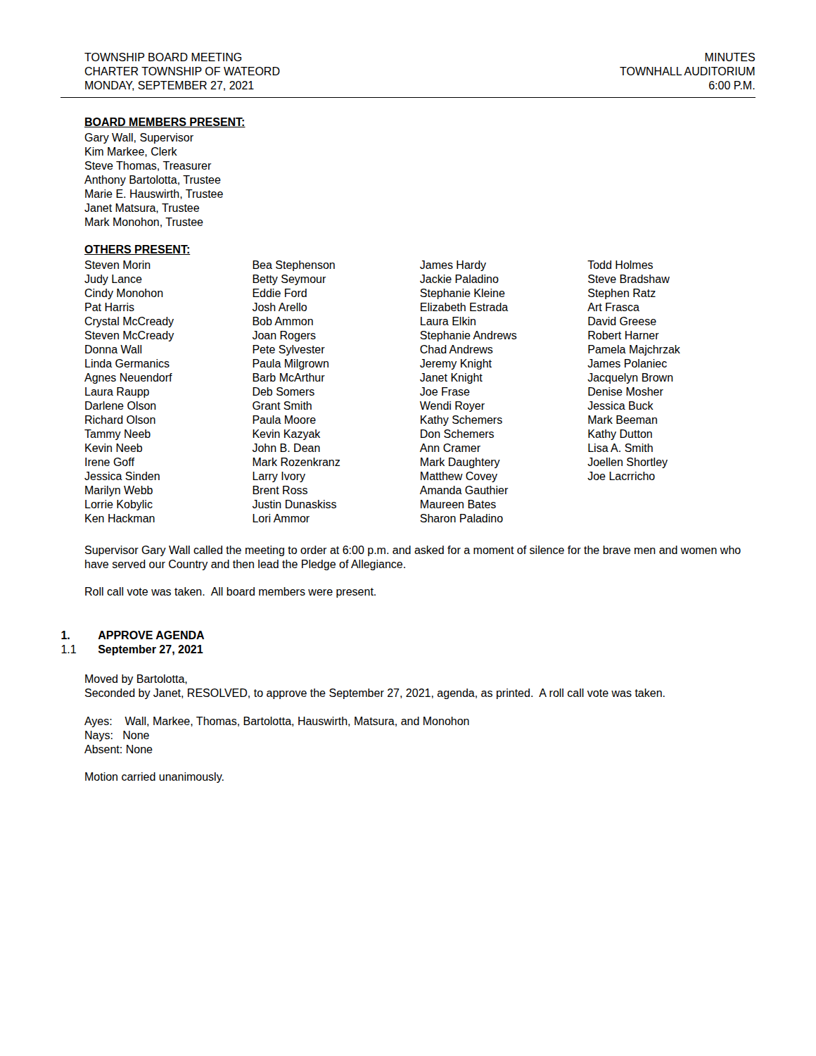| TOWNSHIP BOARD MEETING | MINUTES |
| CHARTER TOWNSHIP OF WATEORD | TOWNHALL AUDITORIUM |
| MONDAY, SEPTEMBER 27, 2021 | 6:00 P.M. |
BOARD MEMBERS PRESENT:
Gary Wall, Supervisor
Kim Markee, Clerk
Steve Thomas, Treasurer
Anthony Bartolotta, Trustee
Marie E. Hauswirth, Trustee
Janet Matsura, Trustee
Mark Monohon, Trustee
OTHERS PRESENT:
| Steven Morin | Bea Stephenson | James Hardy | Todd Holmes |
| Judy Lance | Betty Seymour | Jackie Paladino | Steve Bradshaw |
| Cindy Monohon | Eddie Ford | Stephanie Kleine | Stephen Ratz |
| Pat Harris | Josh Arello | Elizabeth Estrada | Art Frasca |
| Crystal McCready | Bob Ammon | Laura Elkin | David Greese |
| Steven McCready | Joan Rogers | Stephanie Andrews | Robert Harner |
| Donna Wall | Pete Sylvester | Chad Andrews | Pamela Majchrzak |
| Linda Germanics | Paula Milgrown | Jeremy Knight | James Polaniec |
| Agnes Neuendorf | Barb McArthur | Janet Knight | Jacquelyn Brown |
| Laura Raupp | Deb Somers | Joe Frase | Denise Mosher |
| Darlene Olson | Grant Smith | Wendi Royer | Jessica Buck |
| Richard Olson | Paula Moore | Kathy Schemers | Mark Beeman |
| Tammy Neeb | Kevin Kazyak | Don Schemers | Kathy Dutton |
| Kevin Neeb | John B. Dean | Ann Cramer | Lisa A. Smith |
| Irene Goff | Mark Rozenkranz | Mark Daughtery | Joellen Shortley |
| Jessica Sinden | Larry Ivory | Matthew Covey | Joe Lacrricho |
| Marilyn Webb | Brent Ross | Amanda Gauthier | |
| Lorrie Kobylic | Justin Dunaskiss | Maureen Bates | |
| Ken Hackman | Lori Ammor | Sharon Paladino | |
Supervisor Gary Wall called the meeting to order at 6:00 p.m. and asked for a moment of silence for the brave men and women who have served our Country and then lead the Pledge of Allegiance.
Roll call vote was taken. All board members were present.
| 1. | APPROVE AGENDA |
| 1.1 | September 27, 2021 |
Moved by Bartolotta,
Seconded by Janet, RESOLVED, to approve the September 27, 2021, agenda, as printed. A roll call vote was taken.
Ayes: Wall, Markee, Thomas, Bartolotta, Hauswirth, Matsura, and Monohon
Nays: None
Absent: None
Motion carried unanimously.